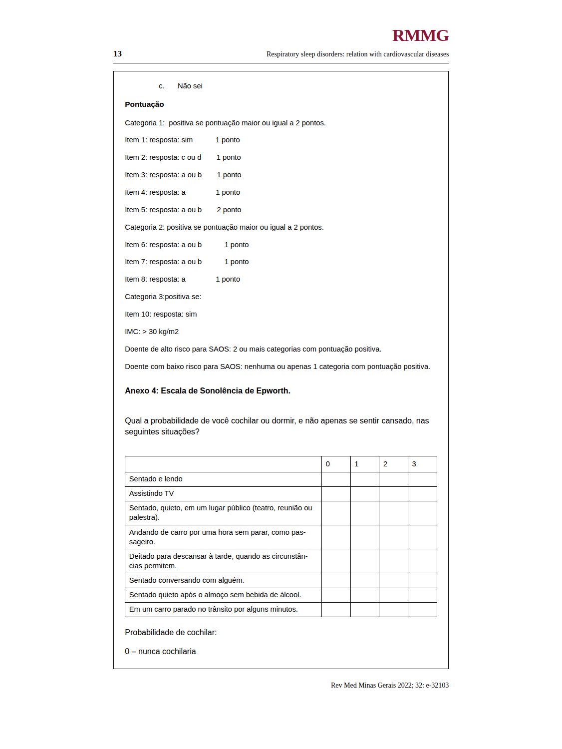RMMG
13
Respiratory sleep disorders: relation with cardiovascular diseases
c. Não sei
Pontuação
Categoria 1: positiva se pontuação maior ou igual a 2 pontos.
Item 1: resposta: sim 1 ponto
Item 2: resposta: c ou d 1 ponto
Item 3: resposta: a ou b 1 ponto
Item 4: resposta: a 1 ponto
Item 5: resposta: a ou b 2 ponto
Categoria 2: positiva se pontuação maior ou igual a 2 pontos.
Item 6: resposta: a ou b 1 ponto
Item 7: resposta: a ou b 1 ponto
Item 8: resposta: a 1 ponto
Categoria 3:positiva se:
Item 10: resposta: sim
IMC: > 30 kg/m2
Doente de alto risco para SAOS: 2 ou mais categorias com pontuação positiva.
Doente com baixo risco para SAOS: nenhuma ou apenas 1 categoria com pontuação positiva.
Anexo 4: Escala de Sonolência de Epworth.
Qual a probabilidade de você cochilar ou dormir, e não apenas se sentir cansado, nas seguintes situações?
| | 0 | 1 | 2 | 3 |
| --- | --- | --- | --- | --- |
| Sentado e lendo | | | | |
| Assistindo TV | | | | |
| Sentado, quieto, em um lugar público (teatro, reunião ou palestra). | | | | |
| Andando de carro por uma hora sem parar, como pas- sageiro. | | | | |
| Deitado para descansar à tarde, quando as circunstân- cias permitem. | | | | |
| Sentado conversando com alguém. | | | | |
| Sentado quieto após o almoço sem bebida de álcool. | | | | |
| Em um carro parado no trânsito por alguns minutos. | | | | |
Probabilidade de cochilar:
0 – nunca cochilaria
Rev Med Minas Gerais 2022; 32: e-32103